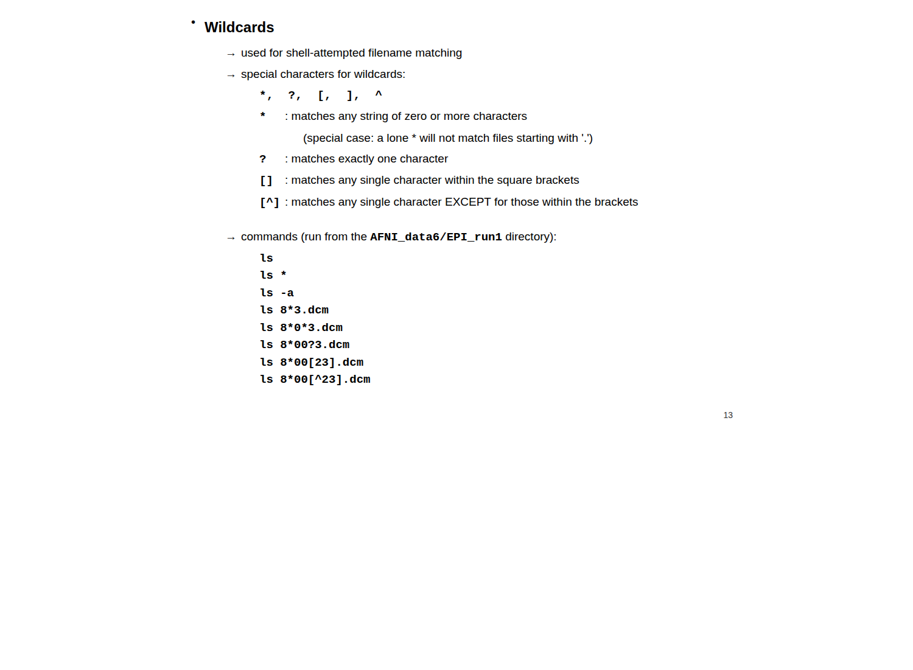Wildcards
used for shell-attempted filename matching
special characters for wildcards:
*, ?, [, ], ^
*: matches any string of zero or more characters
(special case: a lone * will not match files starting with '.')
?: matches exactly one character
[]: matches any single character within the square brackets
[^]: matches any single character EXCEPT for those within the brackets
commands (run from the AFNI_data6/EPI_run1 directory):
ls
ls *
ls -a
ls 8*3.dcm
ls 8*0*3.dcm
ls 8*00?3.dcm
ls 8*00[23].dcm
ls 8*00[^23].dcm
13